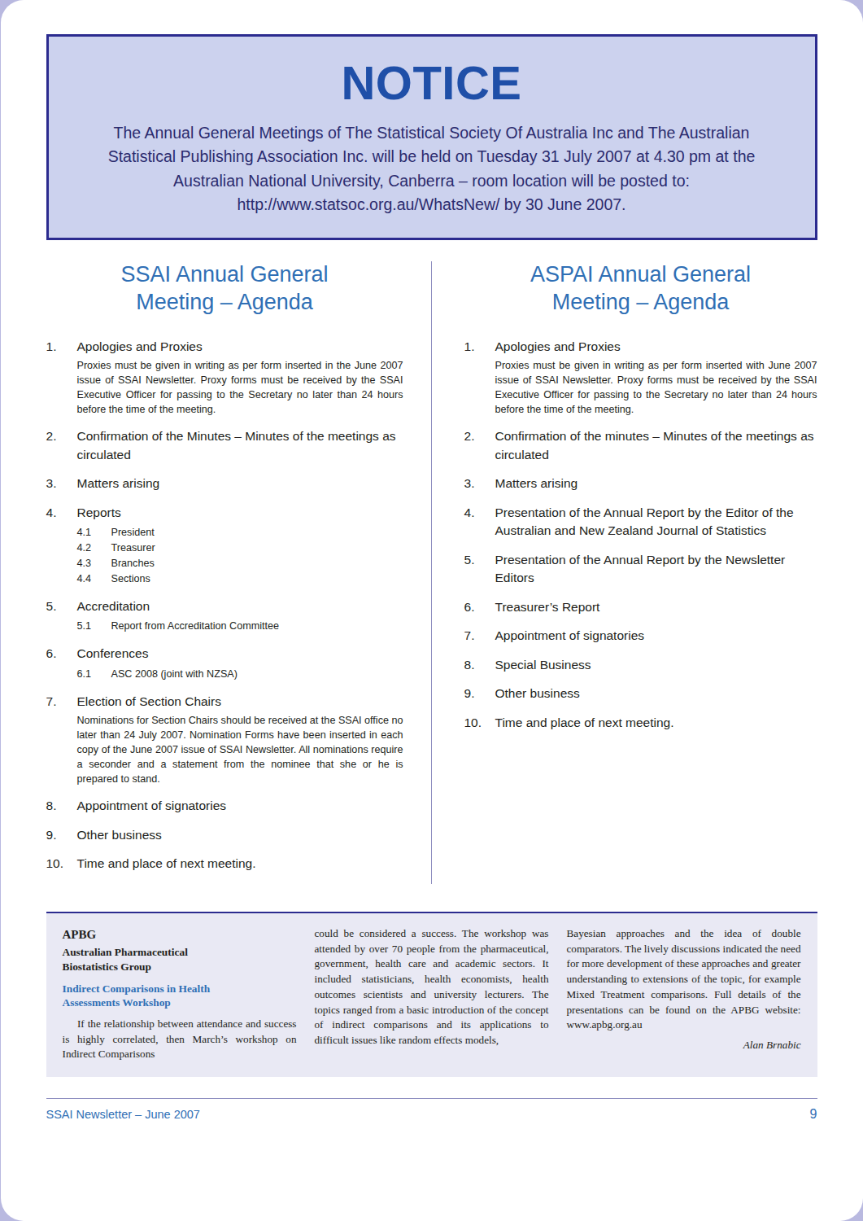NOTICE
The Annual General Meetings of The Statistical Society Of Australia Inc and The Australian Statistical Publishing Association Inc. will be held on Tuesday 31 July 2007 at 4.30 pm at the Australian National University, Canberra – room location will be posted to:
http://www.statsoc.org.au/WhatsNew/ by 30 June 2007.
SSAI Annual General
Meeting – Agenda
Apologies and Proxies
Proxies must be given in writing as per form inserted in the June 2007 issue of SSAI Newsletter. Proxy forms must be received by the SSAI Executive Officer for passing to the Secretary no later than 24 hours before the time of the meeting.
Confirmation of the Minutes – Minutes of the meetings as circulated
Matters arising
Reports
4.1 President
4.2 Treasurer
4.3 Branches
4.4 Sections
Accreditation
5.1 Report from Accreditation Committee
Conferences
6.1 ASC 2008 (joint with NZSA)
Election of Section Chairs
Nominations for Section Chairs should be received at the SSAI office no later than 24 July 2007. Nomination Forms have been inserted in each copy of the June 2007 issue of SSAI Newsletter. All nominations require a seconder and a statement from the nominee that she or he is prepared to stand.
Appointment of signatories
Other business
Time and place of next meeting.
ASPAI Annual General
Meeting – Agenda
Apologies and Proxies
Proxies must be given in writing as per form inserted with June 2007 issue of SSAI Newsletter. Proxy forms must be received by the SSAI Executive Officer for passing to the Secretary no later than 24 hours before the time of the meeting.
Confirmation of the minutes – Minutes of the meetings as circulated
Matters arising
Presentation of the Annual Report by the Editor of the Australian and New Zealand Journal of Statistics
Presentation of the Annual Report by the Newsletter Editors
Treasurer’s Report
Appointment of signatories
Special Business
Other business
Time and place of next meeting.
APBG
Australian Pharmaceutical
Biostatistics Group
Indirect Comparisons in Health
Assessments Workshop
If the relationship between attendance and success is highly correlated, then March’s workshop on Indirect Comparisons
could be considered a success. The workshop was attended by over 70 people from the pharmaceutical, government, health care and academic sectors. It included statisticians, health economists, health outcomes scientists and university lecturers. The topics ranged from a basic introduction of the concept of indirect comparisons and its applications to difficult issues like random effects models,
Bayesian approaches and the idea of double comparators. The lively discussions indicated the need for more development of these approaches and greater understanding to extensions of the topic, for example Mixed Treatment comparisons. Full details of the presentations can be found on the APBG website: www.apbg.org.au
Alan Brnabic
SSAI Newsletter – June 2007
9